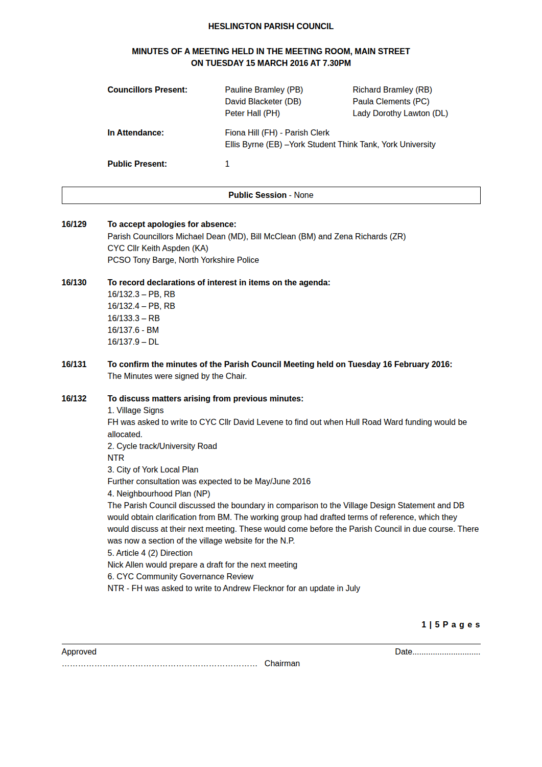HESLINGTON PARISH COUNCIL
MINUTES OF A MEETING HELD IN THE MEETING ROOM, MAIN STREET
ON TUESDAY 15 MARCH 2016 AT 7.30PM
| Councillors Present: | Pauline Bramley (PB) David Blacketer (DB) Peter Hall (PH) | Richard Bramley (RB) Paula Clements (PC) Lady Dorothy Lawton (DL) |
| In Attendance: | Fiona Hill (FH) - Parish Clerk Ellis Byrne (EB) –York Student Think Tank, York University |
| Public Present: | 1 |
Public Session - None
16/129
To accept apologies for absence:
Parish Councillors Michael Dean (MD), Bill McClean (BM) and Zena Richards (ZR)
CYC Cllr Keith Aspden (KA)
PCSO Tony Barge, North Yorkshire Police
16/130
To record declarations of interest in items on the agenda:
16/132.3 – PB, RB
16/132.4 – PB, RB
16/133.3 – RB
16/137.6 - BM
16/137.9 – DL
16/131
To confirm the minutes of the Parish Council Meeting held on Tuesday 16 February 2016:
The Minutes were signed by the Chair.
16/132
To discuss matters arising from previous minutes:
1. Village Signs
FH was asked to write to CYC Cllr David Levene to find out when Hull Road Ward funding would be allocated.
2. Cycle track/University Road
NTR
3. City of York Local Plan
Further consultation was expected to be May/June 2016
4. Neighbourhood Plan (NP)
The Parish Council discussed the boundary in comparison to the Village Design Statement and DB would obtain clarification from BM. The working group had drafted terms of reference, which they would discuss at their next meeting. These would come before the Parish Council in due course. There was now a section of the village website for the N.P.
5. Article 4 (2) Direction
Nick Allen would prepare a draft for the next meeting
6. CYC Community Governance Review
NTR - FH was asked to write to Andrew Flecknor for an update in July
1 | 5 P a g e s
Approved ……………………………………………………………… Chairman Date..............................